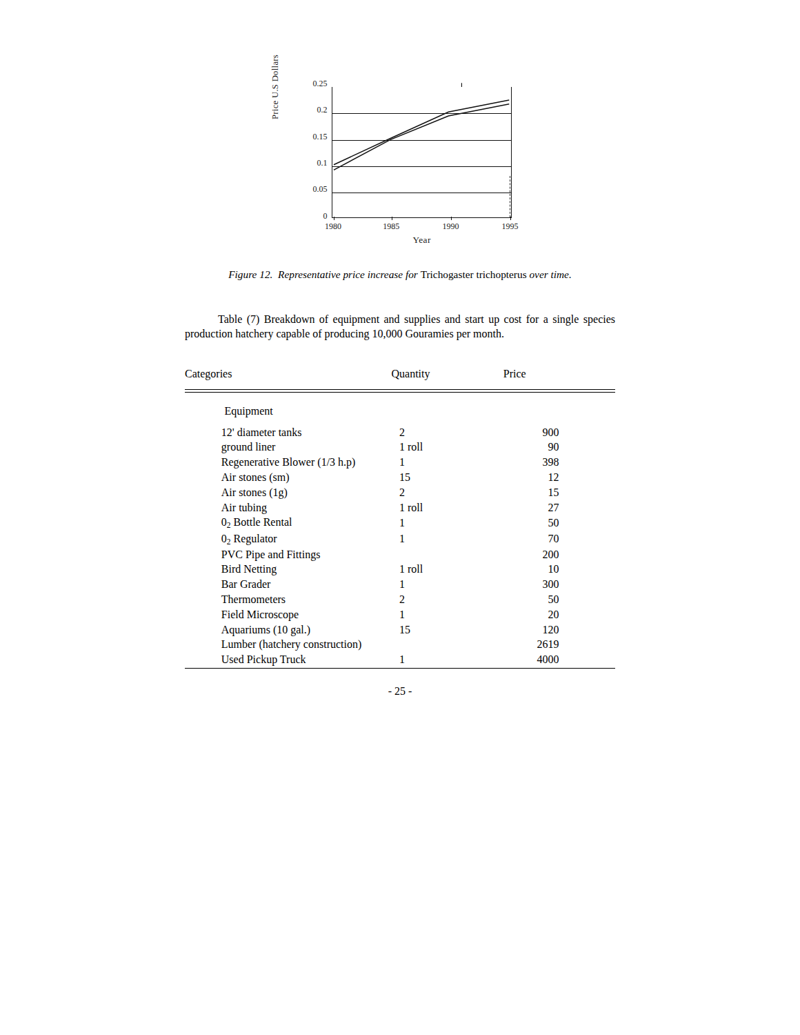Price U.S Dollars
0.25 0.2 0.15 0.1 0.05 0
1980 1985 1990 1995
Year
Figure 12. Representative price increase for Trichogaster trichopterus over time.
Table (7) Breakdown of equipment and supplies and start up cost for a single species production hatchery capable of producing 10,000 Gouramies per month.
| Categories | Quantity | Price |
| --- | --- | --- |
| Equipment |
| 12' diameter tanks | 2 | 900 |
| ground liner | 1 roll | 90 |
| Regenerative Blower (1/3 h.p) | 1 | 398 |
| Air stones (sm) | 15 | 12 |
| Air stones (1g) | 2 | 15 |
| Air tubing | 1 roll | 27 |
| 0 2 Bottle Rental | 1 | 50 |
| 0 2 Regulator | 1 | 70 |
| PVC Pipe and Fittings | | 200 |
| Bird Netting | 1 roll | 10 |
| Bar Grader | 1 | 300 |
| Thermometers | 2 | 50 |
| Field Microscope | 1 | 20 |
| Aquariums (10 gal.) | 15 | 120 |
| Lumber (hatchery construction) | | 2619 |
| Used Pickup Truck | 1 | 4000 |
- 25 -